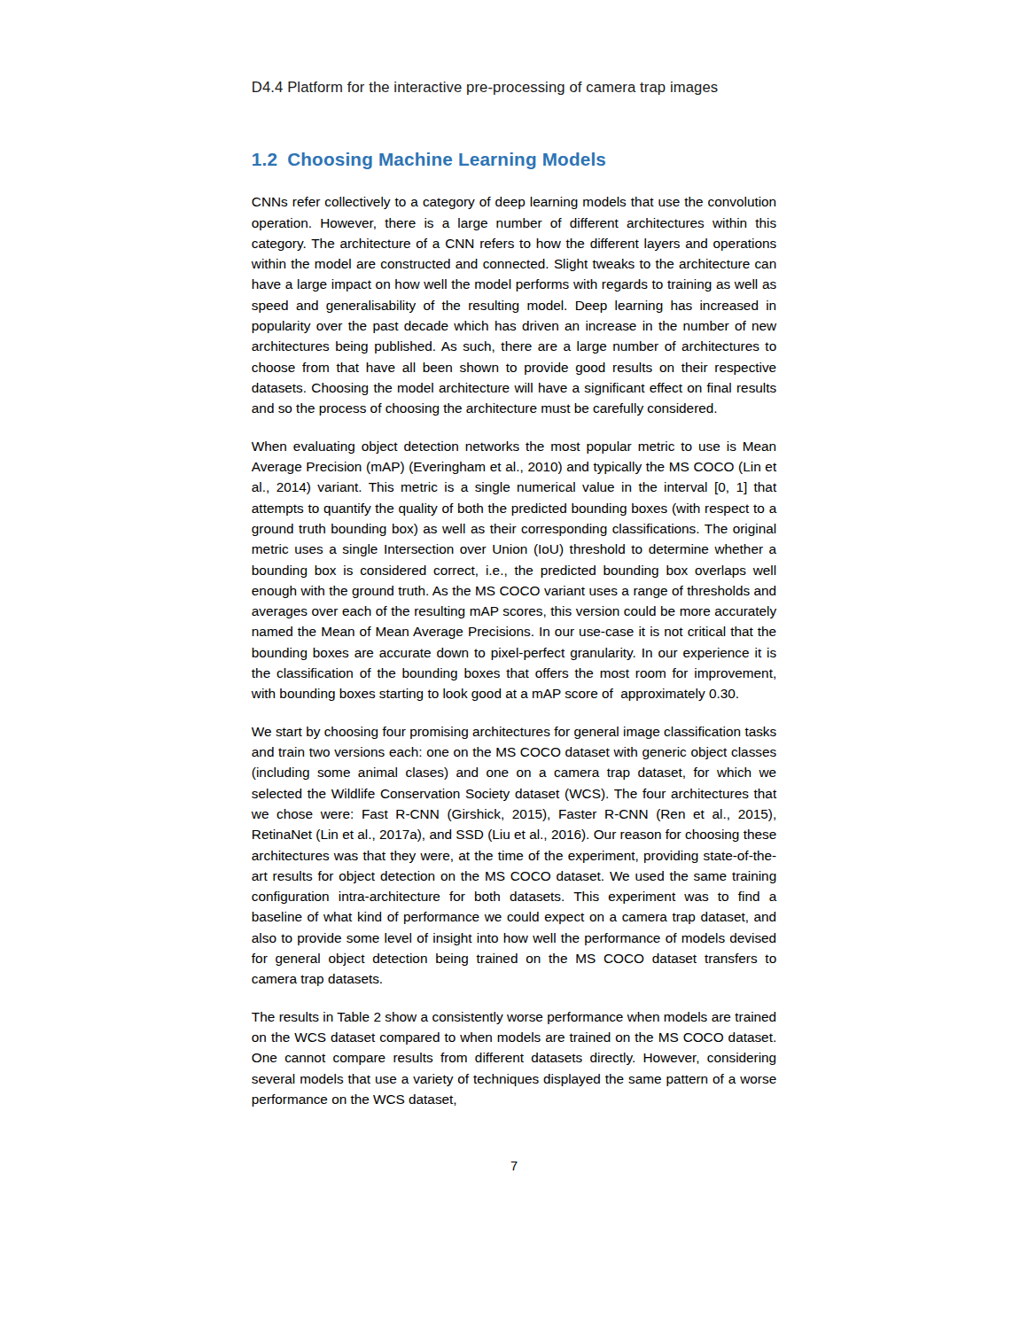D4.4 Platform for the interactive pre-processing of camera trap images
1.2 Choosing Machine Learning Models
CNNs refer collectively to a category of deep learning models that use the convolution operation. However, there is a large number of different architectures within this category. The architecture of a CNN refers to how the different layers and operations within the model are constructed and connected. Slight tweaks to the architecture can have a large impact on how well the model performs with regards to training as well as speed and generalisability of the resulting model. Deep learning has increased in popularity over the past decade which has driven an increase in the number of new architectures being published. As such, there are a large number of architectures to choose from that have all been shown to provide good results on their respective datasets. Choosing the model architecture will have a significant effect on final results and so the process of choosing the architecture must be carefully considered.
When evaluating object detection networks the most popular metric to use is Mean Average Precision (mAP) (Everingham et al., 2010) and typically the MS COCO (Lin et al., 2014) variant. This metric is a single numerical value in the interval [0, 1] that attempts to quantify the quality of both the predicted bounding boxes (with respect to a ground truth bounding box) as well as their corresponding classifications. The original metric uses a single Intersection over Union (IoU) threshold to determine whether a bounding box is considered correct, i.e., the predicted bounding box overlaps well enough with the ground truth. As the MS COCO variant uses a range of thresholds and averages over each of the resulting mAP scores, this version could be more accurately named the Mean of Mean Average Precisions. In our use-case it is not critical that the bounding boxes are accurate down to pixel-perfect granularity. In our experience it is the classification of the bounding boxes that offers the most room for improvement, with bounding boxes starting to look good at a mAP score of approximately 0.30.
We start by choosing four promising architectures for general image classification tasks and train two versions each: one on the MS COCO dataset with generic object classes (including some animal clases) and one on a camera trap dataset, for which we selected the Wildlife Conservation Society dataset (WCS). The four architectures that we chose were: Fast R-CNN (Girshick, 2015), Faster R-CNN (Ren et al., 2015), RetinaNet (Lin et al., 2017a), and SSD (Liu et al., 2016). Our reason for choosing these architectures was that they were, at the time of the experiment, providing state-of-the-art results for object detection on the MS COCO dataset. We used the same training configuration intra-architecture for both datasets. This experiment was to find a baseline of what kind of performance we could expect on a camera trap dataset, and also to provide some level of insight into how well the performance of models devised for general object detection being trained on the MS COCO dataset transfers to camera trap datasets.
The results in Table 2 show a consistently worse performance when models are trained on the WCS dataset compared to when models are trained on the MS COCO dataset. One cannot compare results from different datasets directly. However, considering several models that use a variety of techniques displayed the same pattern of a worse performance on the WCS dataset,
7